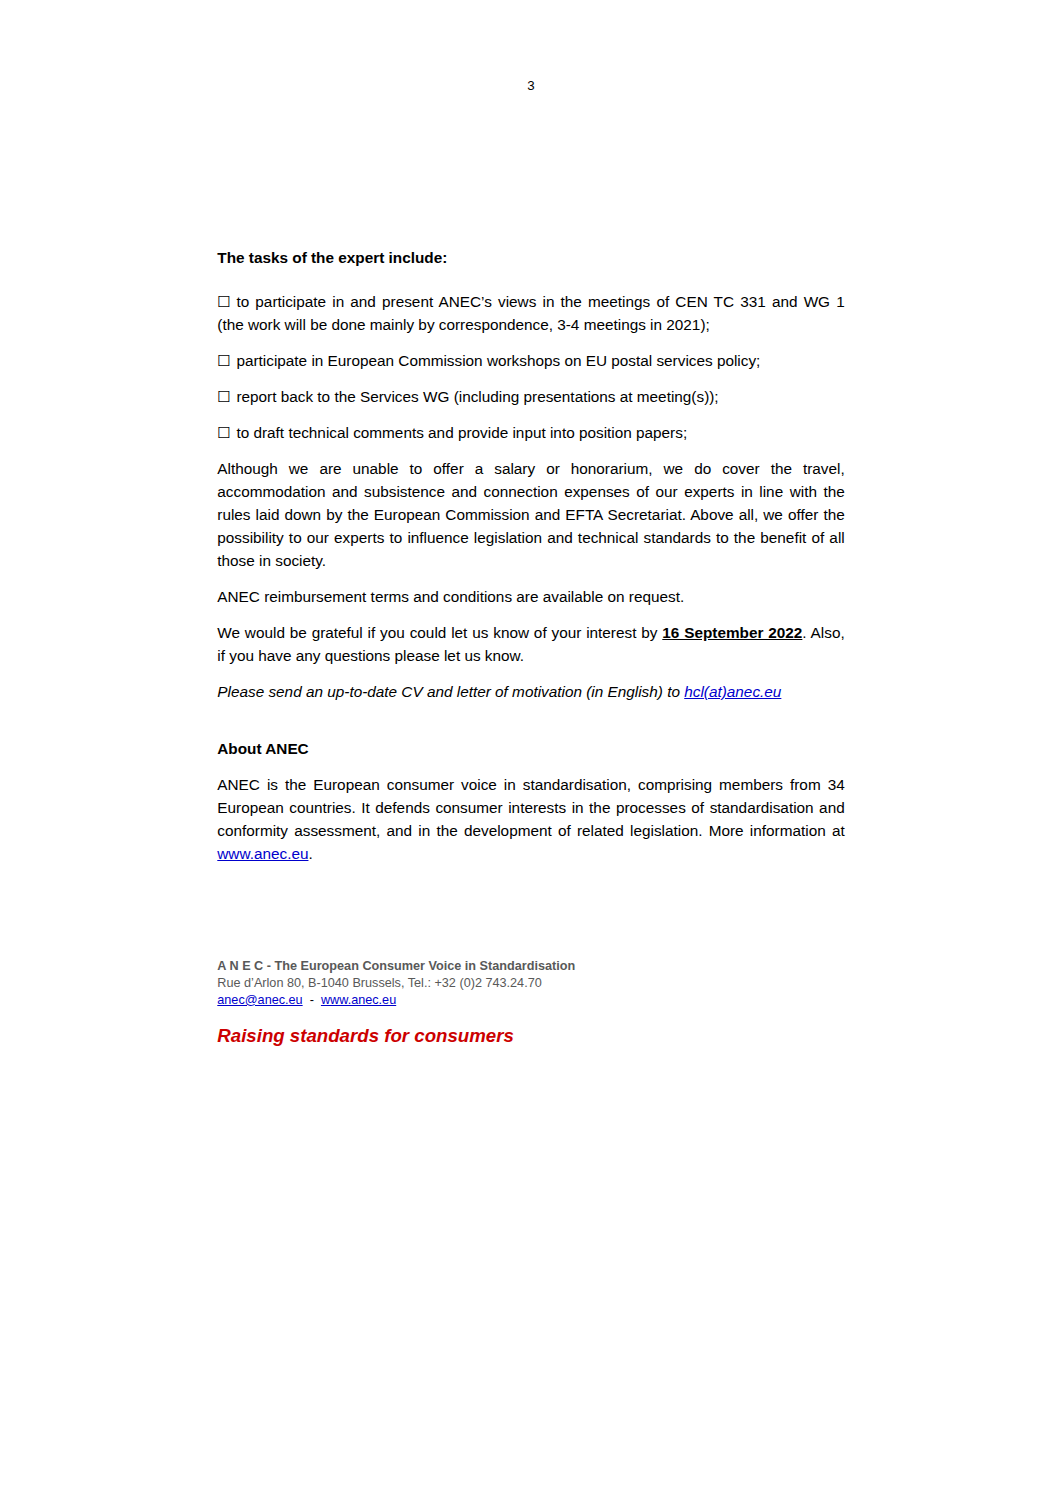3
The tasks of the expert include:
☐to participate in and present ANEC’s views in the meetings of CEN TC 331 and WG 1 (the work will be done mainly by correspondence, 3-4 meetings in 2021);
☐participate in European Commission workshops on EU postal services policy;
☐report back to the Services WG (including presentations at meeting(s));
☐to draft technical comments and provide input into position papers;
Although we are unable to offer a salary or honorarium, we do cover the travel, accommodation and subsistence and connection expenses of our experts in line with the rules laid down by the European Commission and EFTA Secretariat. Above all, we offer the possibility to our experts to influence legislation and technical standards to the benefit of all those in society.
ANEC reimbursement terms and conditions are available on request.
We would be grateful if you could let us know of your interest by 16 September 2022. Also, if you have any questions please let us know.
Please send an up-to-date CV and letter of motivation (in English) to hcl(at)anec.eu
About ANEC
ANEC is the European consumer voice in standardisation, comprising members from 34 European countries. It defends consumer interests in the processes of standardisation and conformity assessment, and in the development of related legislation. More information at www.anec.eu.
A N E C - The European Consumer Voice in Standardisation
Rue d’Arlon 80, B-1040 Brussels, Tel.: +32 (0)2 743.24.70
anec@anec.eu - www.anec.eu
Raising standards for consumers